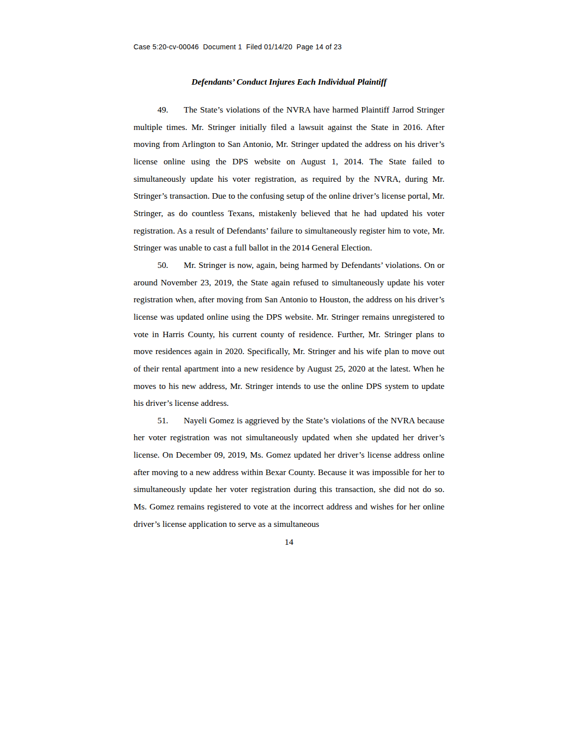Case 5:20-cv-00046 Document 1 Filed 01/14/20 Page 14 of 23
Defendants’ Conduct Injures Each Individual Plaintiff
49. The State’s violations of the NVRA have harmed Plaintiff Jarrod Stringer multiple times. Mr. Stringer initially filed a lawsuit against the State in 2016. After moving from Arlington to San Antonio, Mr. Stringer updated the address on his driver’s license online using the DPS website on August 1, 2014. The State failed to simultaneously update his voter registration, as required by the NVRA, during Mr. Stringer’s transaction. Due to the confusing setup of the online driver’s license portal, Mr. Stringer, as do countless Texans, mistakenly believed that he had updated his voter registration. As a result of Defendants’ failure to simultaneously register him to vote, Mr. Stringer was unable to cast a full ballot in the 2014 General Election.
50. Mr. Stringer is now, again, being harmed by Defendants’ violations. On or around November 23, 2019, the State again refused to simultaneously update his voter registration when, after moving from San Antonio to Houston, the address on his driver’s license was updated online using the DPS website. Mr. Stringer remains unregistered to vote in Harris County, his current county of residence. Further, Mr. Stringer plans to move residences again in 2020. Specifically, Mr. Stringer and his wife plan to move out of their rental apartment into a new residence by August 25, 2020 at the latest. When he moves to his new address, Mr. Stringer intends to use the online DPS system to update his driver’s license address.
51. Nayeli Gomez is aggrieved by the State’s violations of the NVRA because her voter registration was not simultaneously updated when she updated her driver’s license. On December 09, 2019, Ms. Gomez updated her driver’s license address online after moving to a new address within Bexar County. Because it was impossible for her to simultaneously update her voter registration during this transaction, she did not do so. Ms. Gomez remains registered to vote at the incorrect address and wishes for her online driver’s license application to serve as a simultaneous
14